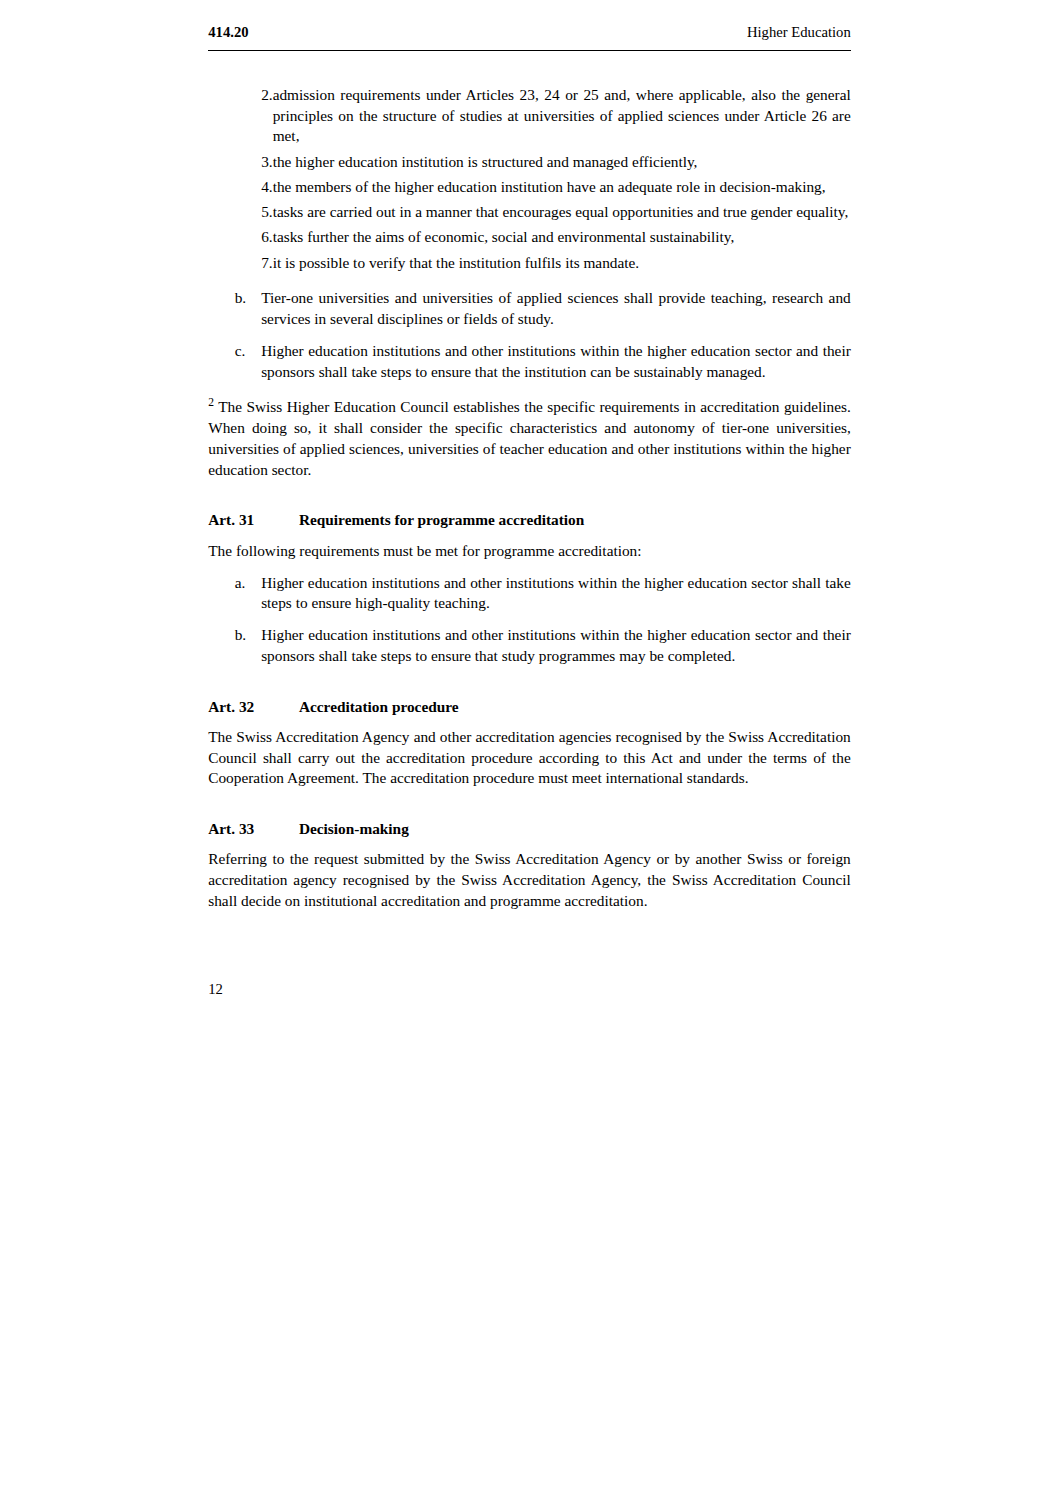414.20 Higher Education
2. admission requirements under Articles 23, 24 or 25 and, where applicable, also the general principles on the structure of studies at universities of applied sciences under Article 26 are met,
3. the higher education institution is structured and managed efficiently,
4. the members of the higher education institution have an adequate role in decision-making,
5. tasks are carried out in a manner that encourages equal opportunities and true gender equality,
6. tasks further the aims of economic, social and environmental sustainability,
7. it is possible to verify that the institution fulfils its mandate.
b. Tier-one universities and universities of applied sciences shall provide teaching, research and services in several disciplines or fields of study.
c. Higher education institutions and other institutions within the higher education sector and their sponsors shall take steps to ensure that the institution can be sustainably managed.
2 The Swiss Higher Education Council establishes the specific requirements in accreditation guidelines. When doing so, it shall consider the specific characteristics and autonomy of tier-one universities, universities of applied sciences, universities of teacher education and other institutions within the higher education sector.
Art. 31 Requirements for programme accreditation
The following requirements must be met for programme accreditation:
a. Higher education institutions and other institutions within the higher education sector shall take steps to ensure high-quality teaching.
b. Higher education institutions and other institutions within the higher education sector and their sponsors shall take steps to ensure that study programmes may be completed.
Art. 32 Accreditation procedure
The Swiss Accreditation Agency and other accreditation agencies recognised by the Swiss Accreditation Council shall carry out the accreditation procedure according to this Act and under the terms of the Cooperation Agreement. The accreditation procedure must meet international standards.
Art. 33 Decision-making
Referring to the request submitted by the Swiss Accreditation Agency or by another Swiss or foreign accreditation agency recognised by the Swiss Accreditation Agency, the Swiss Accreditation Council shall decide on institutional accreditation and programme accreditation.
12